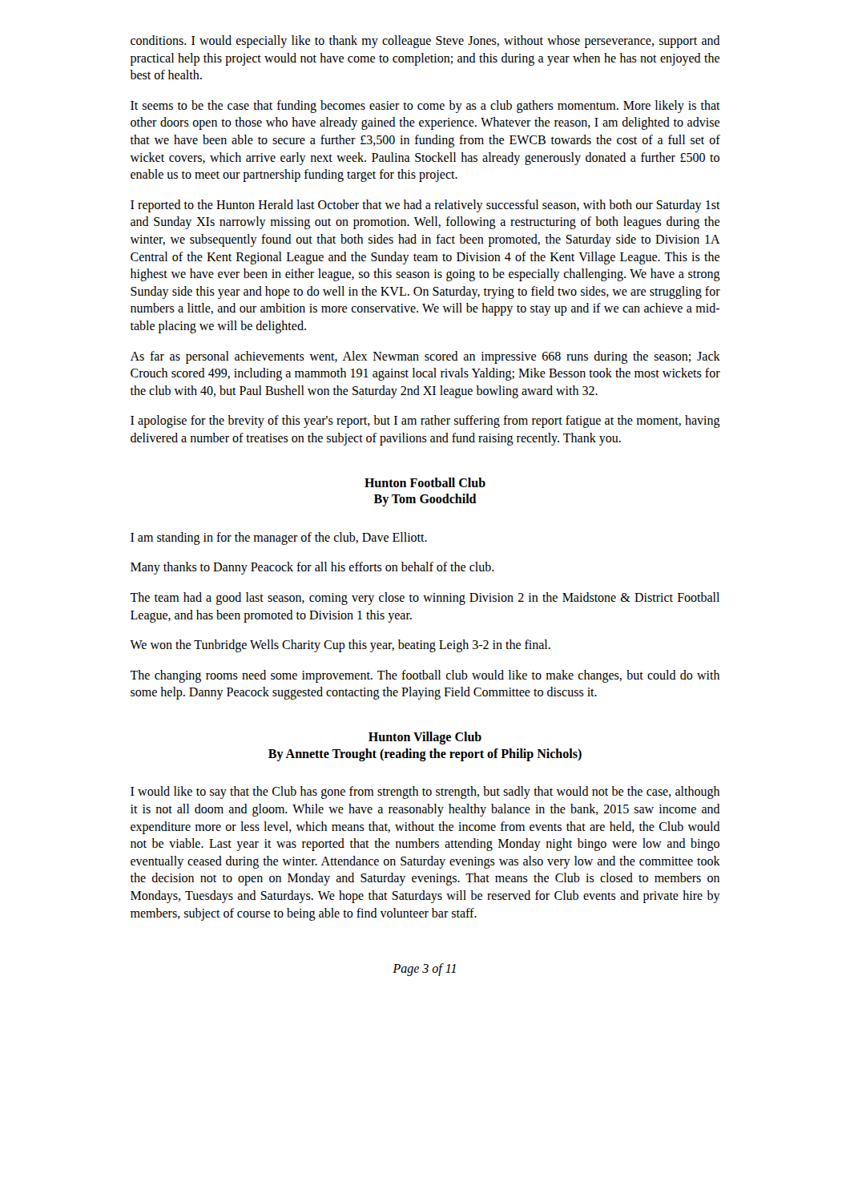conditions. I would especially like to thank my colleague Steve Jones, without whose perseverance, support and practical help this project would not have come to completion; and this during a year when he has not enjoyed the best of health.
It seems to be the case that funding becomes easier to come by as a club gathers momentum. More likely is that other doors open to those who have already gained the experience. Whatever the reason, I am delighted to advise that we have been able to secure a further £3,500 in funding from the EWCB towards the cost of a full set of wicket covers, which arrive early next week. Paulina Stockell has already generously donated a further £500 to enable us to meet our partnership funding target for this project.
I reported to the Hunton Herald last October that we had a relatively successful season, with both our Saturday 1st and Sunday XIs narrowly missing out on promotion. Well, following a restructuring of both leagues during the winter, we subsequently found out that both sides had in fact been promoted, the Saturday side to Division 1A Central of the Kent Regional League and the Sunday team to Division 4 of the Kent Village League. This is the highest we have ever been in either league, so this season is going to be especially challenging. We have a strong Sunday side this year and hope to do well in the KVL. On Saturday, trying to field two sides, we are struggling for numbers a little, and our ambition is more conservative. We will be happy to stay up and if we can achieve a mid-table placing we will be delighted.
As far as personal achievements went, Alex Newman scored an impressive 668 runs during the season; Jack Crouch scored 499, including a mammoth 191 against local rivals Yalding; Mike Besson took the most wickets for the club with 40, but Paul Bushell won the Saturday 2nd XI league bowling award with 32.
I apologise for the brevity of this year's report, but I am rather suffering from report fatigue at the moment, having delivered a number of treatises on the subject of pavilions and fund raising recently. Thank you.
Hunton Football ClubBy Tom Goodchild
I am standing in for the manager of the club, Dave Elliott.
Many thanks to Danny Peacock for all his efforts on behalf of the club.
The team had a good last season, coming very close to winning Division 2 in the Maidstone & District Football League, and has been promoted to Division 1 this year.
We won the Tunbridge Wells Charity Cup this year, beating Leigh 3-2 in the final.
The changing rooms need some improvement. The football club would like to make changes, but could do with some help. Danny Peacock suggested contacting the Playing Field Committee to discuss it.
Hunton Village ClubBy Annette Trought (reading the report of Philip Nichols)
I would like to say that the Club has gone from strength to strength, but sadly that would not be the case, although it is not all doom and gloom. While we have a reasonably healthy balance in the bank, 2015 saw income and expenditure more or less level, which means that, without the income from events that are held, the Club would not be viable. Last year it was reported that the numbers attending Monday night bingo were low and bingo eventually ceased during the winter. Attendance on Saturday evenings was also very low and the committee took the decision not to open on Monday and Saturday evenings. That means the Club is closed to members on Mondays, Tuesdays and Saturdays. We hope that Saturdays will be reserved for Club events and private hire by members, subject of course to being able to find volunteer bar staff.
Page 3 of 11